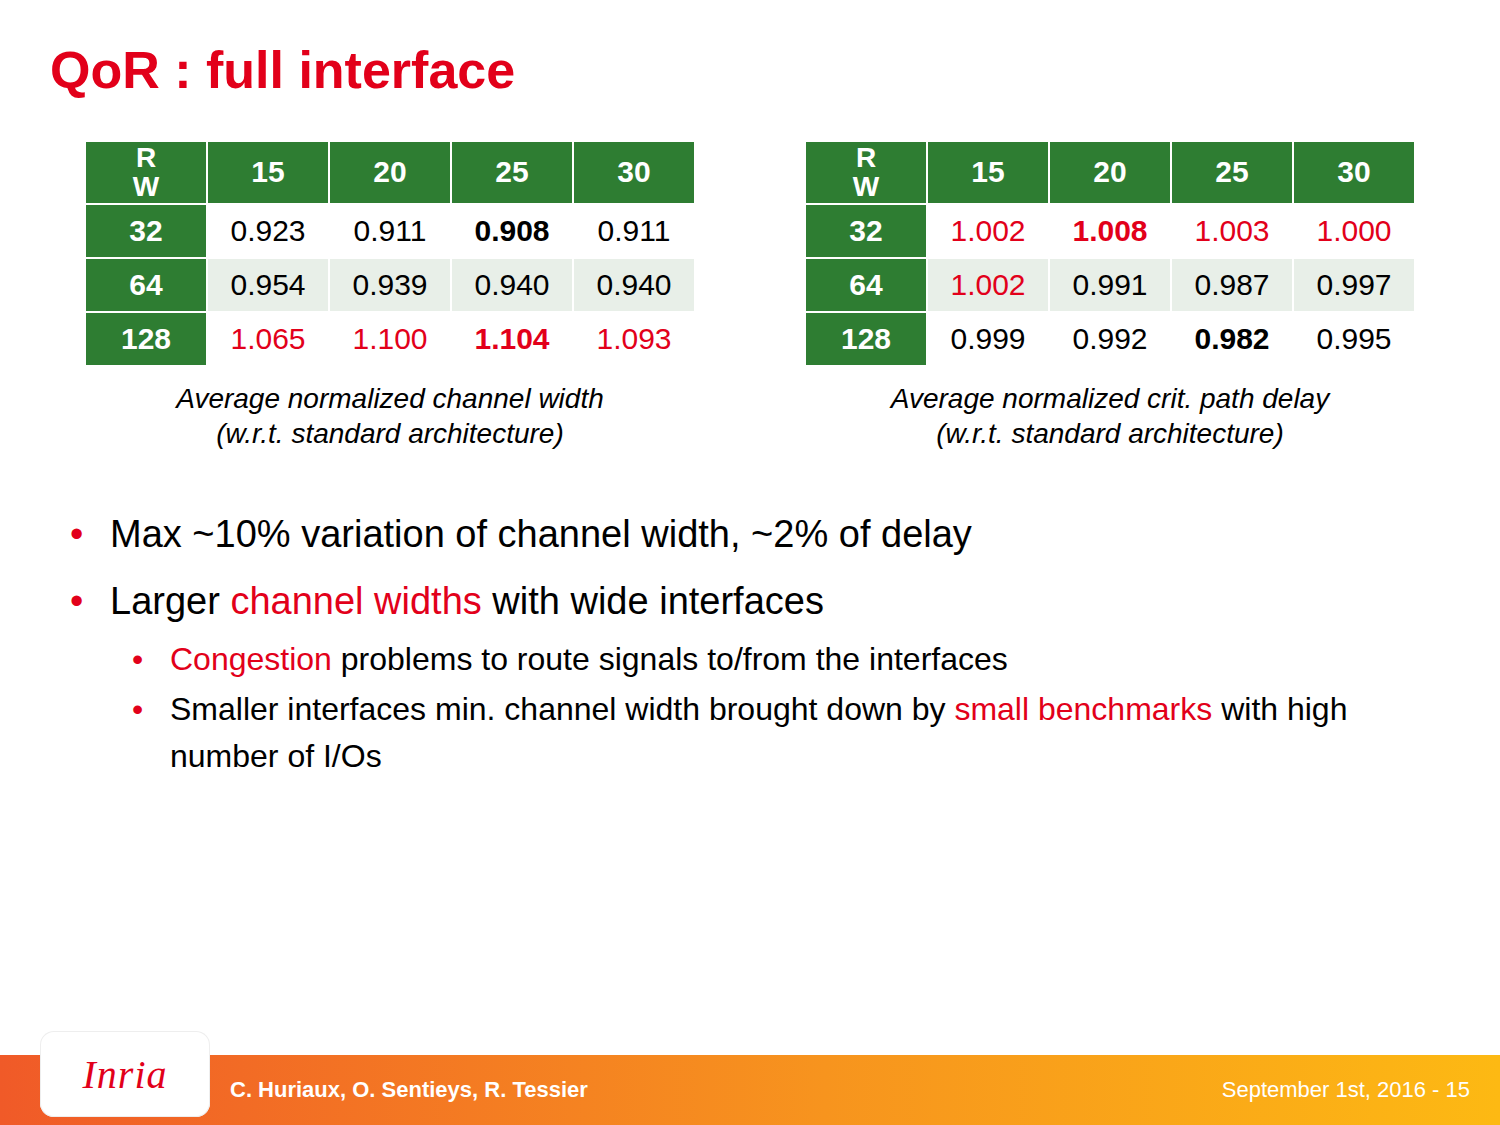QoR : full interface
| R W | 15 | 20 | 25 | 30 |
| --- | --- | --- | --- | --- |
| 32 | 0.923 | 0.911 | 0.908 | 0.911 |
| 64 | 0.954 | 0.939 | 0.940 | 0.940 |
| 128 | 1.065 | 1.100 | 1.104 | 1.093 |
Average normalized channel width
(w.r.t. standard architecture)
| R W | 15 | 20 | 25 | 30 |
| --- | --- | --- | --- | --- |
| 32 | 1.002 | 1.008 | 1.003 | 1.000 |
| 64 | 1.002 | 0.991 | 0.987 | 0.997 |
| 128 | 0.999 | 0.992 | 0.982 | 0.995 |
Average normalized crit. path delay
(w.r.t. standard architecture)
Max ~10% variation of channel width, ~2% of delay
Larger channel widths with wide interfaces
Congestion problems to route signals to/from the interfaces
Smaller interfaces min. channel width brought down by small benchmarks with high number of I/Os
C. Huriaux, O. Sentieys, R. Tessier
September 1st, 2016 - 15
Inria